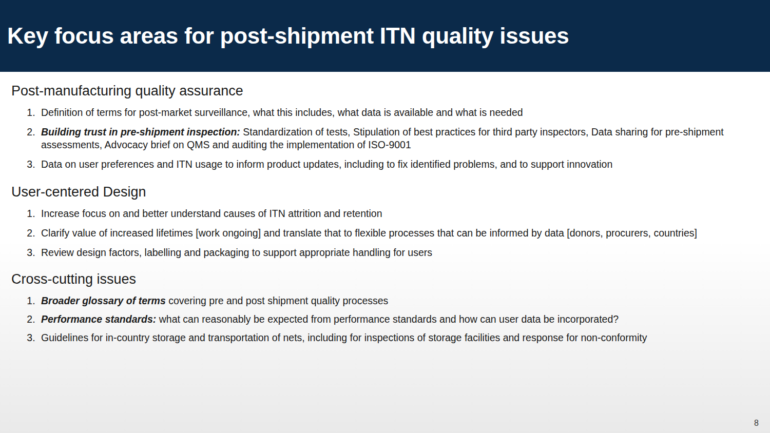Key focus areas for post-shipment ITN quality issues
Post-manufacturing quality assurance
Definition of terms for post-market surveillance, what this includes, what data is available and what is needed
Building trust in pre-shipment inspection: Standardization of tests, Stipulation of best practices for third party inspectors, Data sharing for pre-shipment assessments, Advocacy brief on QMS and auditing the implementation of ISO-9001
Data on user preferences and ITN usage to inform product updates, including to fix identified problems, and to support innovation
User-centered Design
Increase focus on and better understand causes of ITN attrition and retention
Clarify value of increased lifetimes [work ongoing] and translate that to flexible processes that can be informed by data [donors, procurers, countries]
Review design factors, labelling and packaging to support appropriate handling for users
Cross-cutting issues
Broader glossary of terms covering pre and post shipment quality processes
Performance standards: what can reasonably be expected from performance standards and how can user data be incorporated?
Guidelines for in-country storage and transportation of nets, including for inspections of storage facilities and response for non-conformity
8